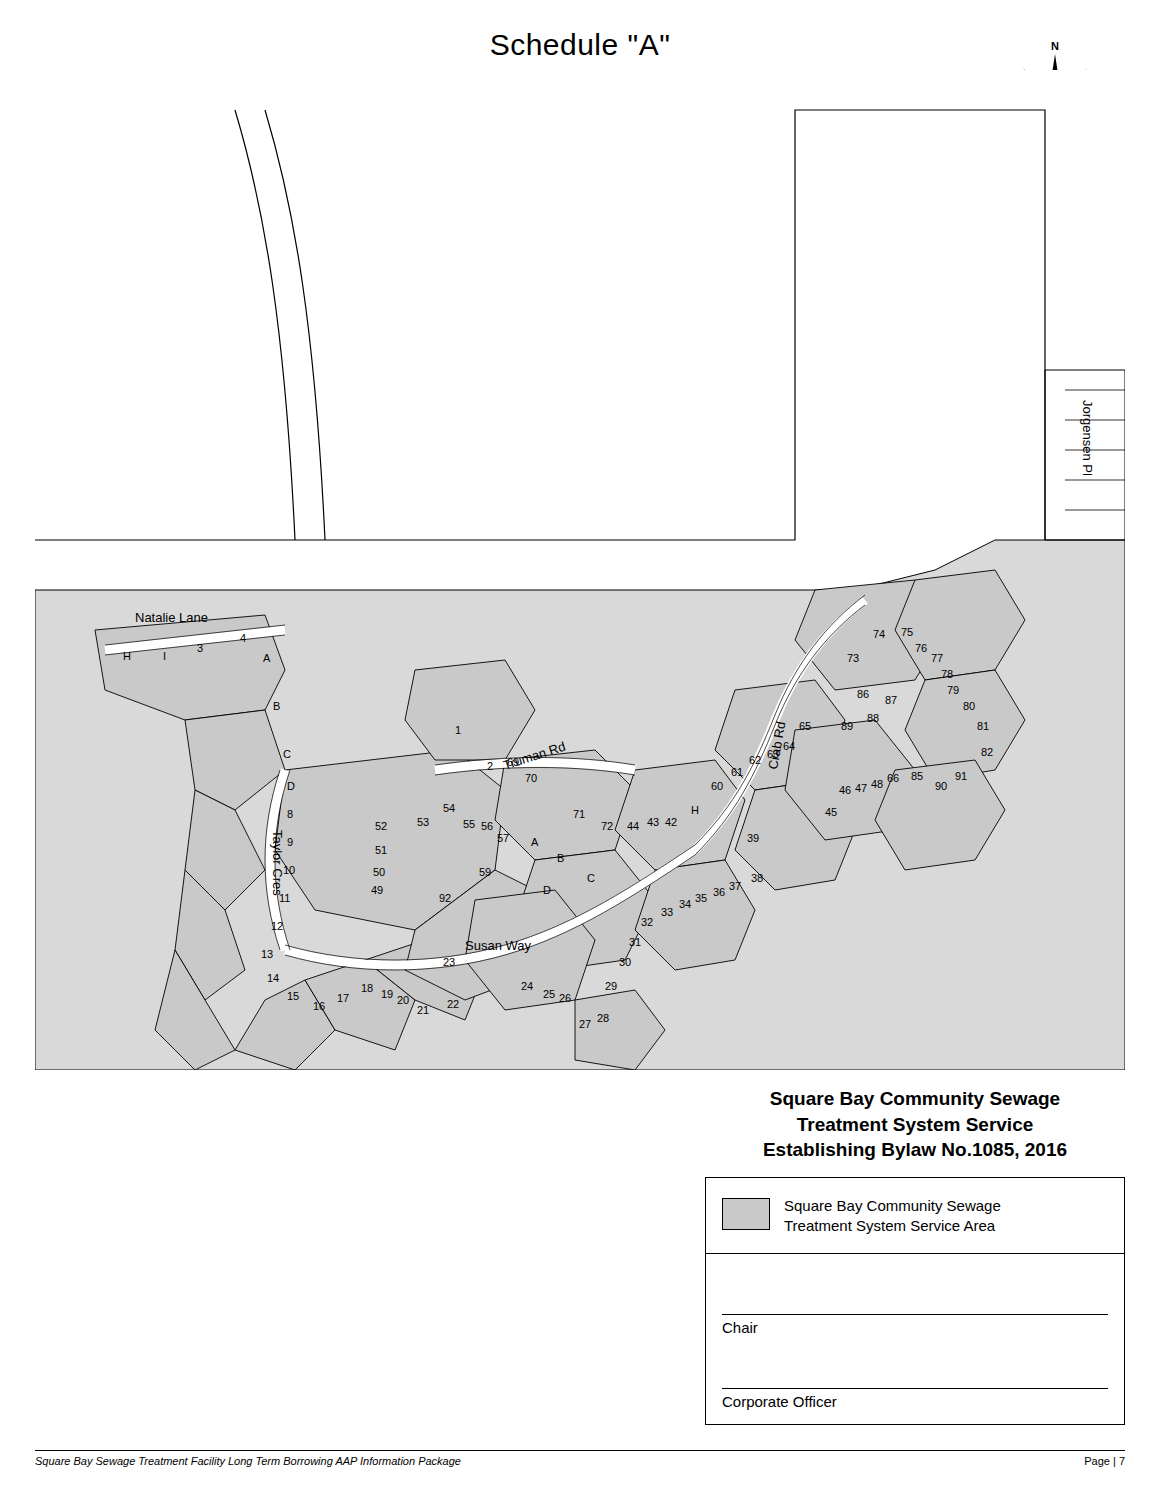Schedule "A"
N S W E
Jorgensen Pl Natalie Lane Taylor Cres Susan Way Truman Rd Crab Rd H I 3 4 A B C D 8 9 10 11 12 13 14 15 16 17 18 19 20 21 22 23 24 25 26 27 28 29 30 31 32 33 34 35 36 37 38 39 1 2 69 70 71 72 44 43 42 H 60 61 62 63 64 65 52 51 50 49 53 54 55 56 57 59 92 A B C D 73 74 75 76 77 78 79 80 81 82 86 87 89 88 85 90 91 66 48 47 46 45
Square Bay Community Sewage
Treatment System Service
Establishing Bylaw No.1085, 2016
Square Bay Community Sewage
Treatment System Service Area
Chair
Corporate Officer
Square Bay Sewage Treatment Facility Long Term Borrowing AAP Information Package Page | 7